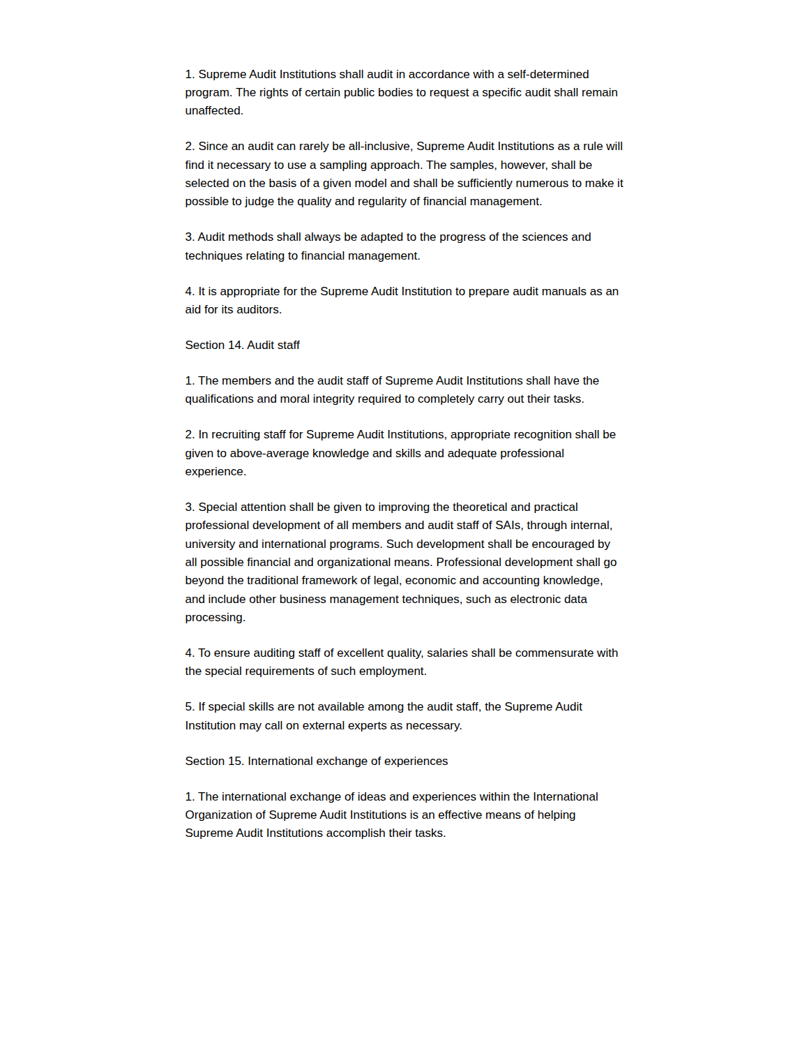1. Supreme Audit Institutions shall audit in accordance with a self-determined program. The rights of certain public bodies to request a specific audit shall remain unaffected.
2. Since an audit can rarely be all-inclusive, Supreme Audit Institutions as a rule will find it necessary to use a sampling approach. The samples, however, shall be selected on the basis of a given model and shall be sufficiently numerous to make it possible to judge the quality and regularity of financial management.
3. Audit methods shall always be adapted to the progress of the sciences and techniques relating to financial management.
4. It is appropriate for the Supreme Audit Institution to prepare audit manuals as an aid for its auditors.
Section 14. Audit staff
1. The members and the audit staff of Supreme Audit Institutions shall have the qualifications and moral integrity required to completely carry out their tasks.
2. In recruiting staff for Supreme Audit Institutions, appropriate recognition shall be given to above-average knowledge and skills and adequate professional experience.
3. Special attention shall be given to improving the theoretical and practical professional development of all members and audit staff of SAIs, through internal, university and international programs. Such development shall be encouraged by all possible financial and organizational means. Professional development shall go beyond the traditional framework of legal, economic and accounting knowledge, and include other business management techniques, such as electronic data processing.
4. To ensure auditing staff of excellent quality, salaries shall be commensurate with the special requirements of such employment.
5. If special skills are not available among the audit staff, the Supreme Audit Institution may call on external experts as necessary.
Section 15. International exchange of experiences
1. The international exchange of ideas and experiences within the International Organization of Supreme Audit Institutions is an effective means of helping Supreme Audit Institutions accomplish their tasks.